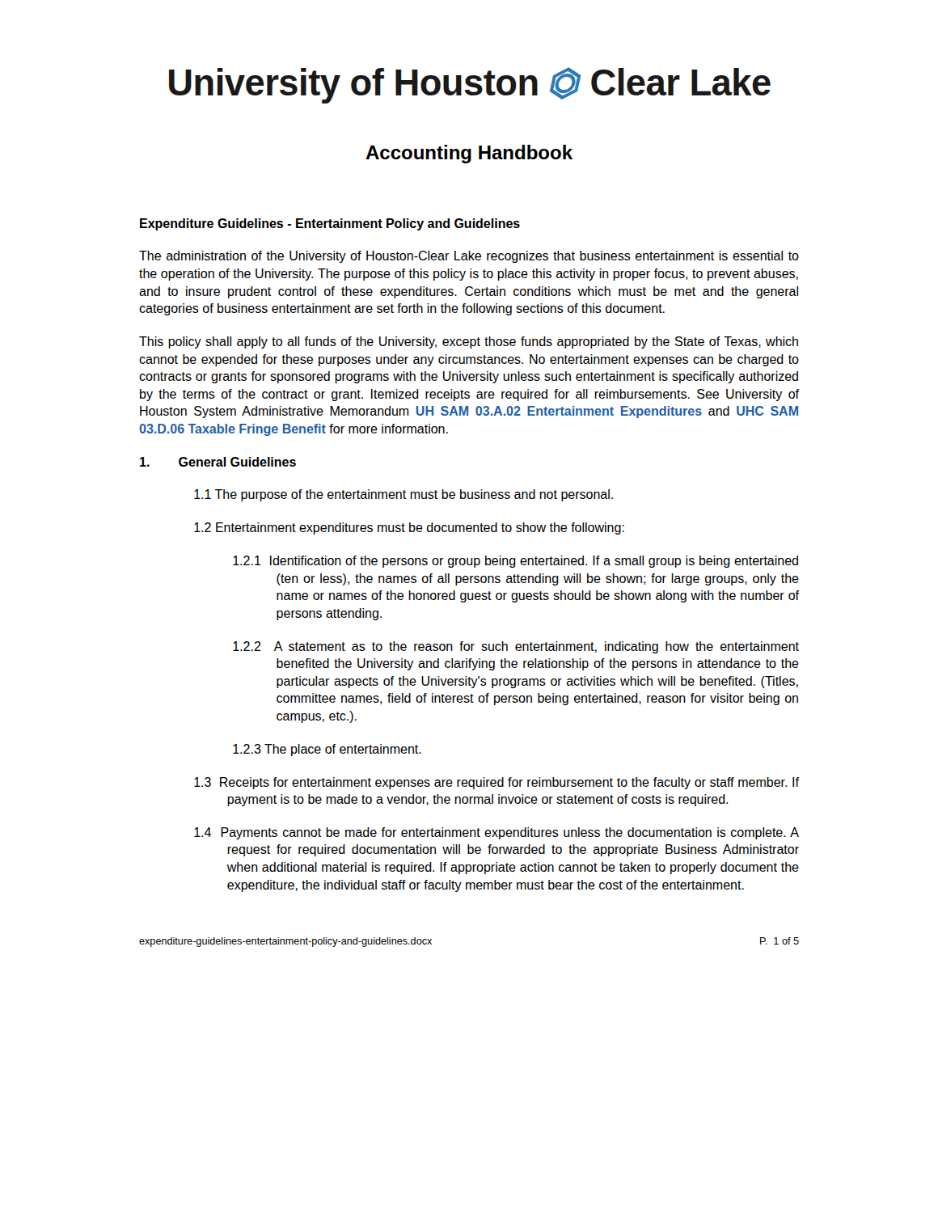University of Houston ⏣ Clear Lake
Accounting Handbook
Expenditure Guidelines - Entertainment Policy and Guidelines
The administration of the University of Houston-Clear Lake recognizes that business entertainment is essential to the operation of the University. The purpose of this policy is to place this activity in proper focus, to prevent abuses, and to insure prudent control of these expenditures. Certain conditions which must be met and the general categories of business entertainment are set forth in the following sections of this document.
This policy shall apply to all funds of the University, except those funds appropriated by the State of Texas, which cannot be expended for these purposes under any circumstances. No entertainment expenses can be charged to contracts or grants for sponsored programs with the University unless such entertainment is specifically authorized by the terms of the contract or grant. Itemized receipts are required for all reimbursements. See University of Houston System Administrative Memorandum UH SAM 03.A.02 Entertainment Expenditures and UHC SAM 03.D.06 Taxable Fringe Benefit for more information.
1. General Guidelines
1.1 The purpose of the entertainment must be business and not personal.
1.2 Entertainment expenditures must be documented to show the following:
1.2.1 Identification of the persons or group being entertained. If a small group is being entertained (ten or less), the names of all persons attending will be shown; for large groups, only the name or names of the honored guest or guests should be shown along with the number of persons attending.
1.2.2 A statement as to the reason for such entertainment, indicating how the entertainment benefited the University and clarifying the relationship of the persons in attendance to the particular aspects of the University's programs or activities which will be benefited. (Titles, committee names, field of interest of person being entertained, reason for visitor being on campus, etc.).
1.2.3 The place of entertainment.
1.3 Receipts for entertainment expenses are required for reimbursement to the faculty or staff member. If payment is to be made to a vendor, the normal invoice or statement of costs is required.
1.4 Payments cannot be made for entertainment expenditures unless the documentation is complete. A request for required documentation will be forwarded to the appropriate Business Administrator when additional material is required. If appropriate action cannot be taken to properly document the expenditure, the individual staff or faculty member must bear the cost of the entertainment.
expenditure-guidelines-entertainment-policy-and-guidelines.docx P. 1 of 5